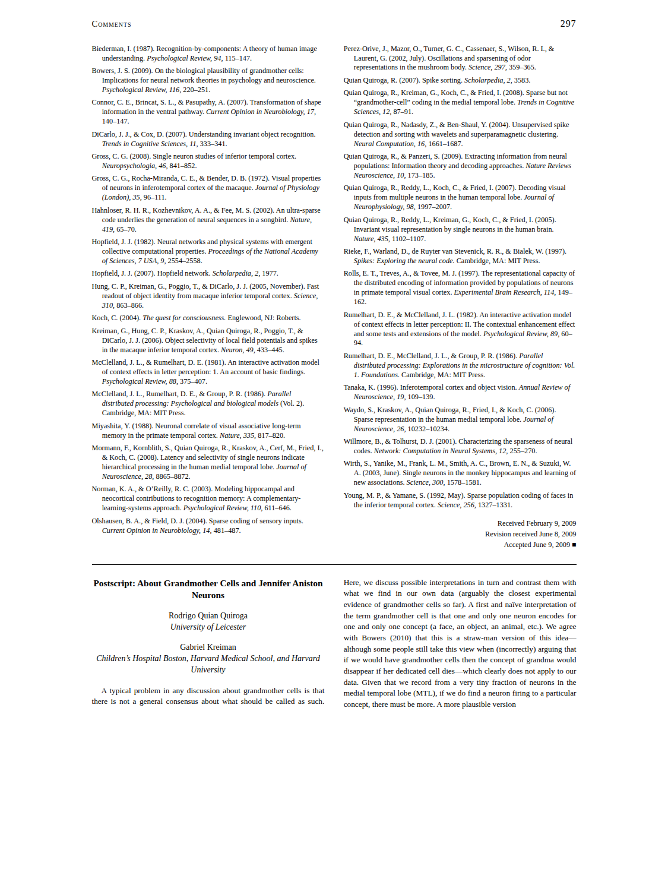Comments 297
Biederman, I. (1987). Recognition-by-components: A theory of human image understanding. Psychological Review, 94, 115–147.
Bowers, J. S. (2009). On the biological plausibility of grandmother cells: Implications for neural network theories in psychology and neuroscience. Psychological Review, 116, 220–251.
Connor, C. E., Brincat, S. L., & Pasupathy, A. (2007). Transformation of shape information in the ventral pathway. Current Opinion in Neurobiology, 17, 140–147.
DiCarlo, J. J., & Cox, D. (2007). Understanding invariant object recognition. Trends in Cognitive Sciences, 11, 333–341.
Gross, C. G. (2008). Single neuron studies of inferior temporal cortex. Neuropsychologia, 46, 841–852.
Gross, C. G., Rocha-Miranda, C. E., & Bender, D. B. (1972). Visual properties of neurons in inferotemporal cortex of the macaque. Journal of Physiology (London), 35, 96–111.
Hahnloser, R. H. R., Kozhevnikov, A. A., & Fee, M. S. (2002). An ultra-sparse code underlies the generation of neural sequences in a songbird. Nature, 419, 65–70.
Hopfield, J. J. (1982). Neural networks and physical systems with emergent collective computational properties. Proceedings of the National Academy of Sciences, 7 USA, 9, 2554–2558.
Hopfield, J. J. (2007). Hopfield network. Scholarpedia, 2, 1977.
Hung, C. P., Kreiman, G., Poggio, T., & DiCarlo, J. J. (2005, November). Fast readout of object identity from macaque inferior temporal cortex. Science, 310, 863–866.
Koch, C. (2004). The quest for consciousness. Englewood, NJ: Roberts.
Kreiman, G., Hung, C. P., Kraskov, A., Quian Quiroga, R., Poggio, T., & DiCarlo, J. J. (2006). Object selectivity of local field potentials and spikes in the macaque inferior temporal cortex. Neuron, 49, 433–445.
McClelland, J. L., & Rumelhart, D. E. (1981). An interactive activation model of context effects in letter perception: 1. An account of basic findings. Psychological Review, 88, 375–407.
McClelland, J. L., Rumelhart, D. E., & Group, P. R. (1986). Parallel distributed processing: Psychological and biological models (Vol. 2). Cambridge, MA: MIT Press.
Miyashita, Y. (1988). Neuronal correlate of visual associative long-term memory in the primate temporal cortex. Nature, 335, 817–820.
Mormann, F., Kornblith, S., Quian Quiroga, R., Kraskov, A., Cerf, M., Fried, I., & Koch, C. (2008). Latency and selectivity of single neurons indicate hierarchical processing in the human medial temporal lobe. Journal of Neuroscience, 28, 8865–8872.
Norman, K. A., & O’Reilly, R. C. (2003). Modeling hippocampal and neocortical contributions to recognition memory: A complementary-learning-systems approach. Psychological Review, 110, 611–646.
Olshausen, B. A., & Field, D. J. (2004). Sparse coding of sensory inputs. Current Opinion in Neurobiology, 14, 481–487.
Perez-Orive, J., Mazor, O., Turner, G. C., Cassenaer, S., Wilson, R. I., & Laurent, G. (2002, July). Oscillations and sparsening of odor representations in the mushroom body. Science, 297, 359–365.
Quian Quiroga, R. (2007). Spike sorting. Scholarpedia, 2, 3583.
Quian Quiroga, R., Kreiman, G., Koch, C., & Fried, I. (2008). Sparse but not “grandmother-cell” coding in the medial temporal lobe. Trends in Cognitive Sciences, 12, 87–91.
Quian Quiroga, R., Nadasdy, Z., & Ben-Shaul, Y. (2004). Unsupervised spike detection and sorting with wavelets and superparamagnetic clustering. Neural Computation, 16, 1661–1687.
Quian Quiroga, R., & Panzeri, S. (2009). Extracting information from neural populations: Information theory and decoding approaches. Nature Reviews Neuroscience, 10, 173–185.
Quian Quiroga, R., Reddy, L., Koch, C., & Fried, I. (2007). Decoding visual inputs from multiple neurons in the human temporal lobe. Journal of Neurophysiology, 98, 1997–2007.
Quian Quiroga, R., Reddy, L., Kreiman, G., Koch, C., & Fried, I. (2005). Invariant visual representation by single neurons in the human brain. Nature, 435, 1102–1107.
Rieke, F., Warland, D., de Ruyter van Stevenick, R. R., & Bialek, W. (1997). Spikes: Exploring the neural code. Cambridge, MA: MIT Press.
Rolls, E. T., Treves, A., & Tovee, M. J. (1997). The representational capacity of the distributed encoding of information provided by populations of neurons in primate temporal visual cortex. Experimental Brain Research, 114, 149–162.
Rumelhart, D. E., & McClelland, J. L. (1982). An interactive activation model of context effects in letter perception: II. The contextual enhancement effect and some tests and extensions of the model. Psychological Review, 89, 60–94.
Rumelhart, D. E., McClelland, J. L., & Group, P. R. (1986). Parallel distributed processing: Explorations in the microstructure of cognition: Vol. 1. Foundations. Cambridge, MA: MIT Press.
Tanaka, K. (1996). Inferotemporal cortex and object vision. Annual Review of Neuroscience, 19, 109–139.
Waydo, S., Kraskov, A., Quian Quiroga, R., Fried, I., & Koch, C. (2006). Sparse representation in the human medial temporal lobe. Journal of Neuroscience, 26, 10232–10234.
Willmore, B., & Tolhurst, D. J. (2001). Characterizing the sparseness of neural codes. Network: Computation in Neural Systems, 12, 255–270.
Wirth, S., Yanike, M., Frank, L. M., Smith, A. C., Brown, E. N., & Suzuki, W. A. (2003, June). Single neurons in the monkey hippocampus and learning of new associations. Science, 300, 1578–1581.
Young, M. P., & Yamane, S. (1992, May). Sparse population coding of faces in the inferior temporal cortex. Science, 256, 1327–1331.
Received February 9, 2009
Revision received June 8, 2009
Accepted June 9, 2009
Postscript: About Grandmother Cells and Jennifer Aniston Neurons
Rodrigo Quian Quiroga
University of Leicester
Gabriel Kreiman
Children’s Hospital Boston, Harvard Medical School, and Harvard University
A typical problem in any discussion about grandmother cells is that there is not a general consensus about what should be called as such. Here, we discuss possible interpretations in turn and contrast them with what we find in our own data (arguably the closest experimental evidence of grandmother cells so far). A first and naïve interpretation of the term grandmother cell is that one and only one neuron encodes for one and only one concept (a face, an object, an animal, etc.). We agree with Bowers (2010) that this is a straw-man version of this idea—although some people still take this view when (incorrectly) arguing that if we would have grandmother cells then the concept of grandma would disappear if her dedicated cell dies—which clearly does not apply to our data. Given that we record from a very tiny fraction of neurons in the medial temporal lobe (MTL), if we do find a neuron firing to a particular concept, there must be more. A more plausible version